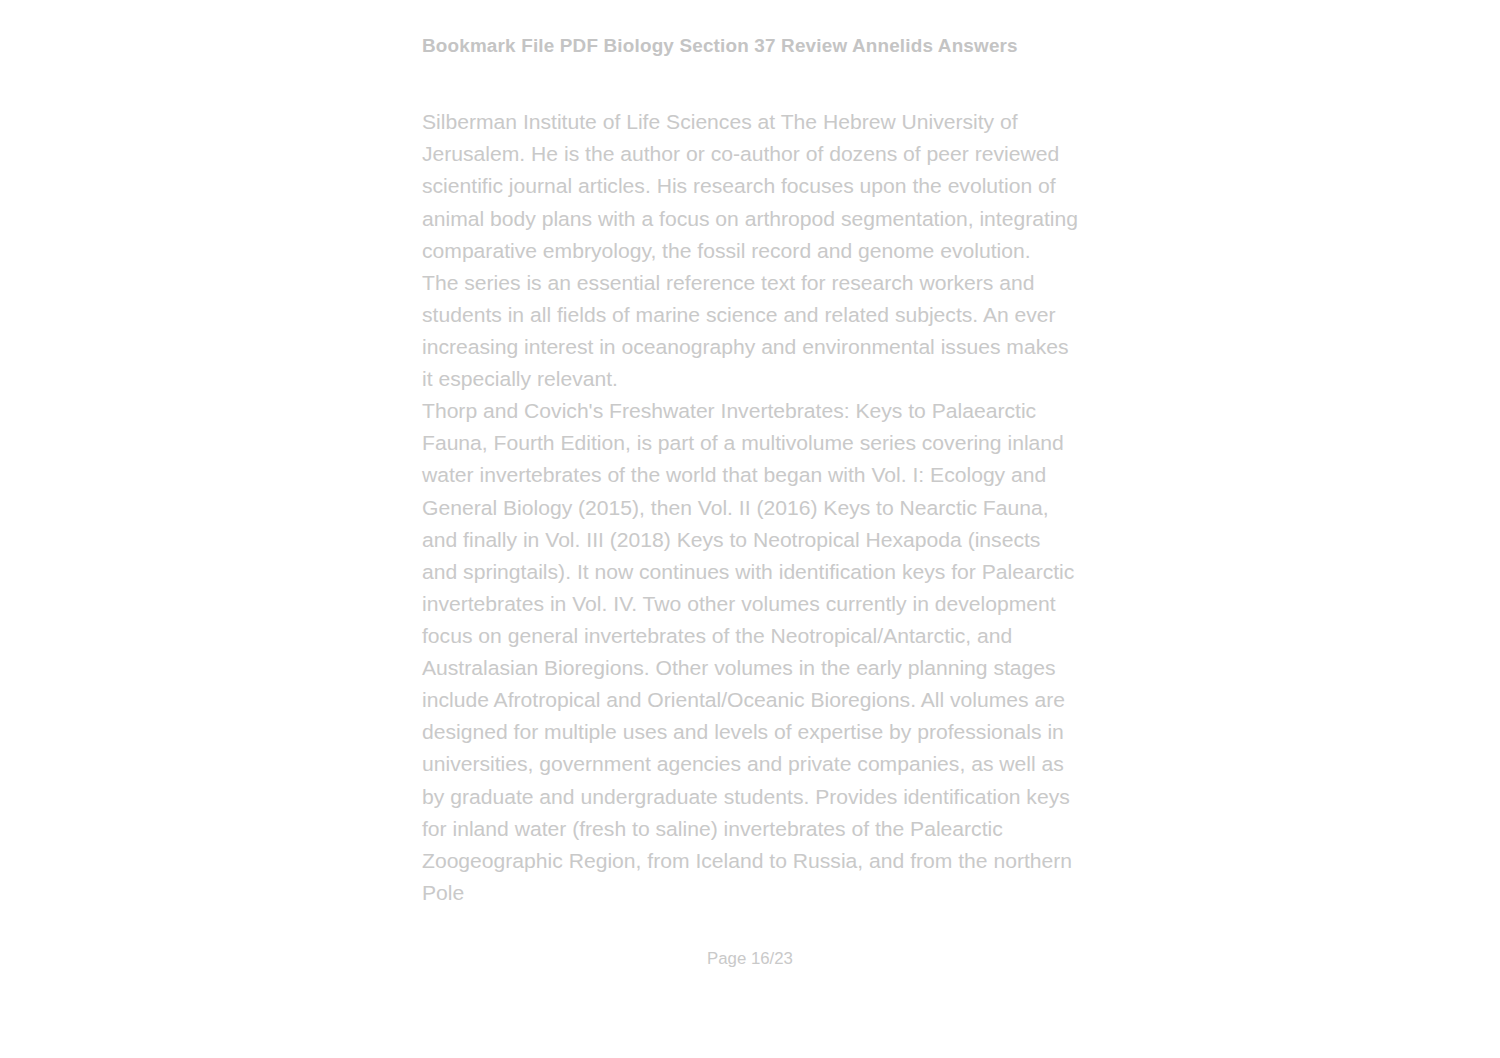Bookmark File PDF Biology Section 37 Review Annelids Answers
Silberman Institute of Life Sciences at The Hebrew University of Jerusalem. He is the author or co-author of dozens of peer reviewed scientific journal articles. His research focuses upon the evolution of animal body plans with a focus on arthropod segmentation, integrating comparative embryology, the fossil record and genome evolution.
The series is an essential reference text for research workers and students in all fields of marine science and related subjects. An ever increasing interest in oceanography and environmental issues makes it especially relevant.
Thorp and Covich's Freshwater Invertebrates: Keys to Palaearctic Fauna, Fourth Edition, is part of a multivolume series covering inland water invertebrates of the world that began with Vol. I: Ecology and General Biology (2015), then Vol. II (2016) Keys to Nearctic Fauna, and finally in Vol. III (2018) Keys to Neotropical Hexapoda (insects and springtails). It now continues with identification keys for Palearctic invertebrates in Vol. IV. Two other volumes currently in development focus on general invertebrates of the Neotropical/Antarctic, and Australasian Bioregions. Other volumes in the early planning stages include Afrotropical and Oriental/Oceanic Bioregions. All volumes are designed for multiple uses and levels of expertise by professionals in universities, government agencies and private companies, as well as by graduate and undergraduate students. Provides identification keys for inland water (fresh to saline) invertebrates of the Palearctic Zoogeographic Region, from Iceland to Russia, and from the northern Pole
Page 16/23